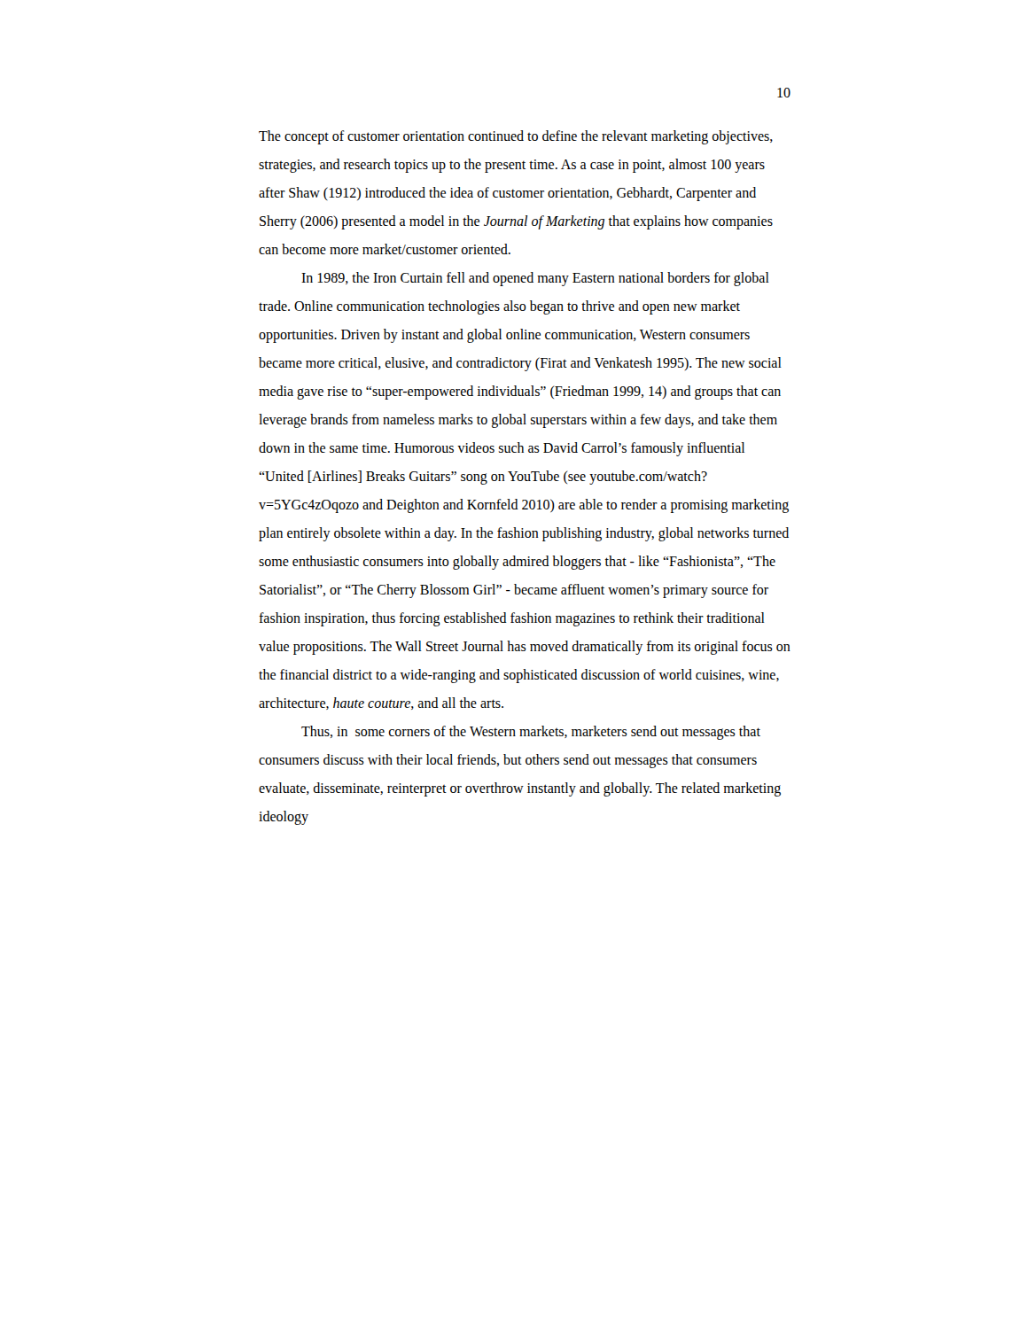10
The concept of customer orientation continued to define the relevant marketing objectives, strategies, and research topics up to the present time. As a case in point, almost 100 years after Shaw (1912) introduced the idea of customer orientation, Gebhardt, Carpenter and Sherry (2006) presented a model in the Journal of Marketing that explains how companies can become more market/customer oriented.
In 1989, the Iron Curtain fell and opened many Eastern national borders for global trade. Online communication technologies also began to thrive and open new market opportunities. Driven by instant and global online communication, Western consumers became more critical, elusive, and contradictory (Firat and Venkatesh 1995). The new social media gave rise to “super-empowered individuals” (Friedman 1999, 14) and groups that can leverage brands from nameless marks to global superstars within a few days, and take them down in the same time. Humorous videos such as David Carrol’s famously influential “United [Airlines] Breaks Guitars” song on YouTube (see youtube.com/watch?v=5YGc4zOqozo and Deighton and Kornfeld 2010) are able to render a promising marketing plan entirely obsolete within a day. In the fashion publishing industry, global networks turned some enthusiastic consumers into globally admired bloggers that - like “Fashionista”, “The Satorialist”, or “The Cherry Blossom Girl” - became affluent women’s primary source for fashion inspiration, thus forcing established fashion magazines to rethink their traditional value propositions. The Wall Street Journal has moved dramatically from its original focus on the financial district to a wide-ranging and sophisticated discussion of world cuisines, wine, architecture, haute couture, and all the arts.
Thus, in some corners of the Western markets, marketers send out messages that consumers discuss with their local friends, but others send out messages that consumers evaluate, disseminate, reinterpret or overthrow instantly and globally. The related marketing ideology